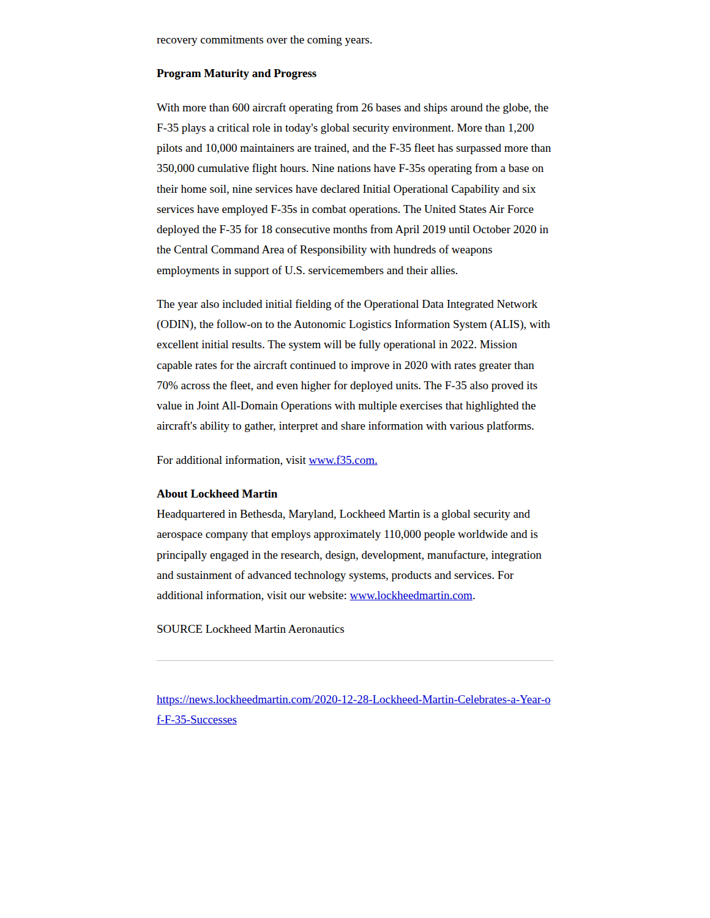recovery commitments over the coming years.
Program Maturity and Progress
With more than 600 aircraft operating from 26 bases and ships around the globe, the F-35 plays a critical role in today's global security environment. More than 1,200 pilots and 10,000 maintainers are trained, and the F-35 fleet has surpassed more than 350,000 cumulative flight hours. Nine nations have F-35s operating from a base on their home soil, nine services have declared Initial Operational Capability and six services have employed F-35s in combat operations. The United States Air Force deployed the F-35 for 18 consecutive months from April 2019 until October 2020 in the Central Command Area of Responsibility with hundreds of weapons employments in support of U.S. servicemembers and their allies.
The year also included initial fielding of the Operational Data Integrated Network (ODIN), the follow-on to the Autonomic Logistics Information System (ALIS), with excellent initial results. The system will be fully operational in 2022. Mission capable rates for the aircraft continued to improve in 2020 with rates greater than 70% across the fleet, and even higher for deployed units. The F-35 also proved its value in Joint All-Domain Operations with multiple exercises that highlighted the aircraft's ability to gather, interpret and share information with various platforms.
For additional information, visit www.f35.com.
About Lockheed Martin
Headquartered in Bethesda, Maryland, Lockheed Martin is a global security and aerospace company that employs approximately 110,000 people worldwide and is principally engaged in the research, design, development, manufacture, integration and sustainment of advanced technology systems, products and services. For additional information, visit our website: www.lockheedmartin.com.
SOURCE Lockheed Martin Aeronautics
https://news.lockheedmartin.com/2020-12-28-Lockheed-Martin-Celebrates-a-Year-of-F-35-Successes